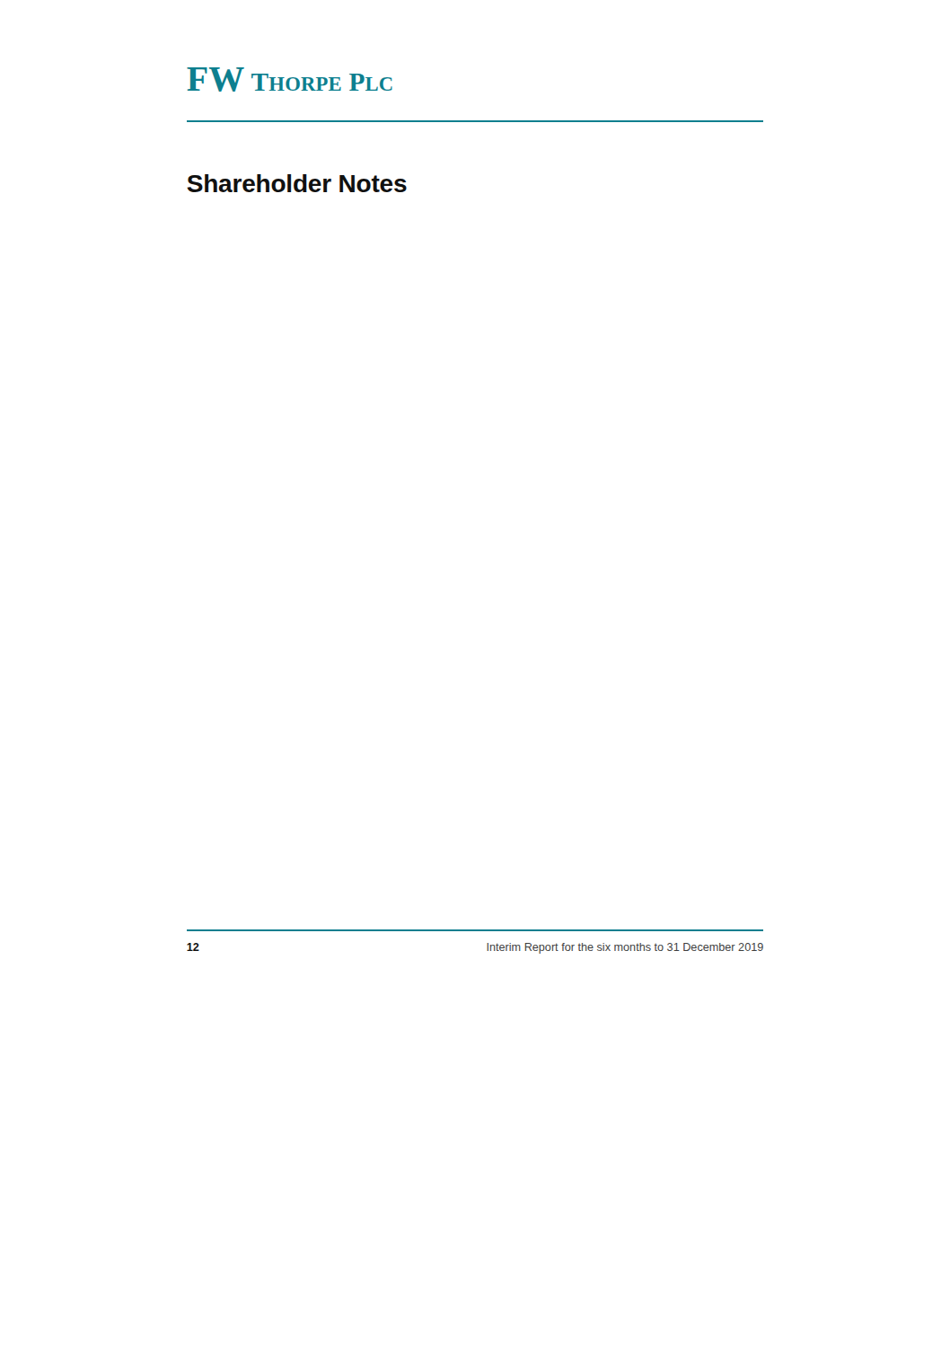FW THORPE PLC
Shareholder Notes
12 Interim Report for the six months to 31 December 2019